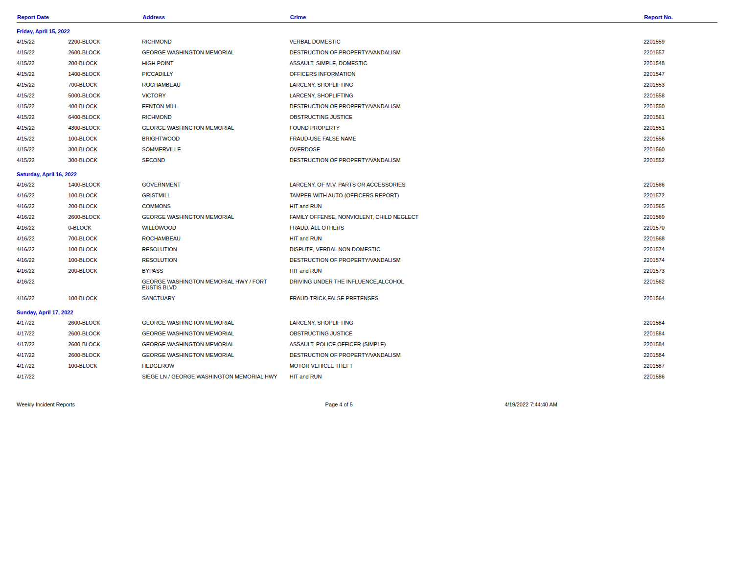| Report Date | | Address | Crime | Report No. |
| --- | --- | --- | --- | --- |
| Friday, April 15, 2022 |
| 4/15/22 | 2200-BLOCK | RICHMOND | VERBAL DOMESTIC | 2201559 |
| 4/15/22 | 2600-BLOCK | GEORGE WASHINGTON MEMORIAL | DESTRUCTION OF PROPERTY/VANDALISM | 2201557 |
| 4/15/22 | 200-BLOCK | HIGH POINT | ASSAULT, SIMPLE, DOMESTIC | 2201548 |
| 4/15/22 | 1400-BLOCK | PICCADILLY | OFFICERS INFORMATION | 2201547 |
| 4/15/22 | 700-BLOCK | ROCHAMBEAU | LARCENY, SHOPLIFTING | 2201553 |
| 4/15/22 | 5000-BLOCK | VICTORY | LARCENY, SHOPLIFTING | 2201558 |
| 4/15/22 | 400-BLOCK | FENTON MILL | DESTRUCTION OF PROPERTY/VANDALISM | 2201550 |
| 4/15/22 | 6400-BLOCK | RICHMOND | OBSTRUCTING JUSTICE | 2201561 |
| 4/15/22 | 4300-BLOCK | GEORGE WASHINGTON MEMORIAL | FOUND PROPERTY | 2201551 |
| 4/15/22 | 100-BLOCK | BRIGHTWOOD | FRAUD-USE FALSE NAME | 2201556 |
| 4/15/22 | 300-BLOCK | SOMMERVILLE | OVERDOSE | 2201560 |
| 4/15/22 | 300-BLOCK | SECOND | DESTRUCTION OF PROPERTY/VANDALISM | 2201552 |
| Saturday, April 16, 2022 |
| 4/16/22 | 1400-BLOCK | GOVERNMENT | LARCENY, OF M.V. PARTS OR ACCESSORIES | 2201566 |
| 4/16/22 | 100-BLOCK | GRISTMILL | TAMPER WITH AUTO (OFFICERS REPORT) | 2201572 |
| 4/16/22 | 200-BLOCK | COMMONS | HIT and RUN | 2201565 |
| 4/16/22 | 2600-BLOCK | GEORGE WASHINGTON MEMORIAL | FAMILY OFFENSE, NONVIOLENT, CHILD NEGLECT | 2201569 |
| 4/16/22 | 0-BLOCK | WILLOWOOD | FRAUD, ALL OTHERS | 2201570 |
| 4/16/22 | 700-BLOCK | ROCHAMBEAU | HIT and RUN | 2201568 |
| 4/16/22 | 100-BLOCK | RESOLUTION | DISPUTE, VERBAL NON DOMESTIC | 2201574 |
| 4/16/22 | 100-BLOCK | RESOLUTION | DESTRUCTION OF PROPERTY/VANDALISM | 2201574 |
| 4/16/22 | 200-BLOCK | BYPASS | HIT and RUN | 2201573 |
| 4/16/22 | | GEORGE WASHINGTON MEMORIAL HWY / FORT EUSTIS BLVD | DRIVING UNDER THE INFLUENCE,ALCOHOL | 2201562 |
| 4/16/22 | 100-BLOCK | SANCTUARY | FRAUD-TRICK,FALSE PRETENSES | 2201564 |
| Sunday, April 17, 2022 |
| 4/17/22 | 2600-BLOCK | GEORGE WASHINGTON MEMORIAL | LARCENY, SHOPLIFTING | 2201584 |
| 4/17/22 | 2600-BLOCK | GEORGE WASHINGTON MEMORIAL | OBSTRUCTING JUSTICE | 2201584 |
| 4/17/22 | 2600-BLOCK | GEORGE WASHINGTON MEMORIAL | ASSAULT, POLICE OFFICER (SIMPLE) | 2201584 |
| 4/17/22 | 2600-BLOCK | GEORGE WASHINGTON MEMORIAL | DESTRUCTION OF PROPERTY/VANDALISM | 2201584 |
| 4/17/22 | 100-BLOCK | HEDGEROW | MOTOR VEHICLE THEFT | 2201587 |
| 4/17/22 | | SIEGE LN / GEORGE WASHINGTON MEMORIAL HWY | HIT and RUN | 2201586 |
Weekly Incident Reports
Page 4 of 5
4/19/2022 7:44:40 AM